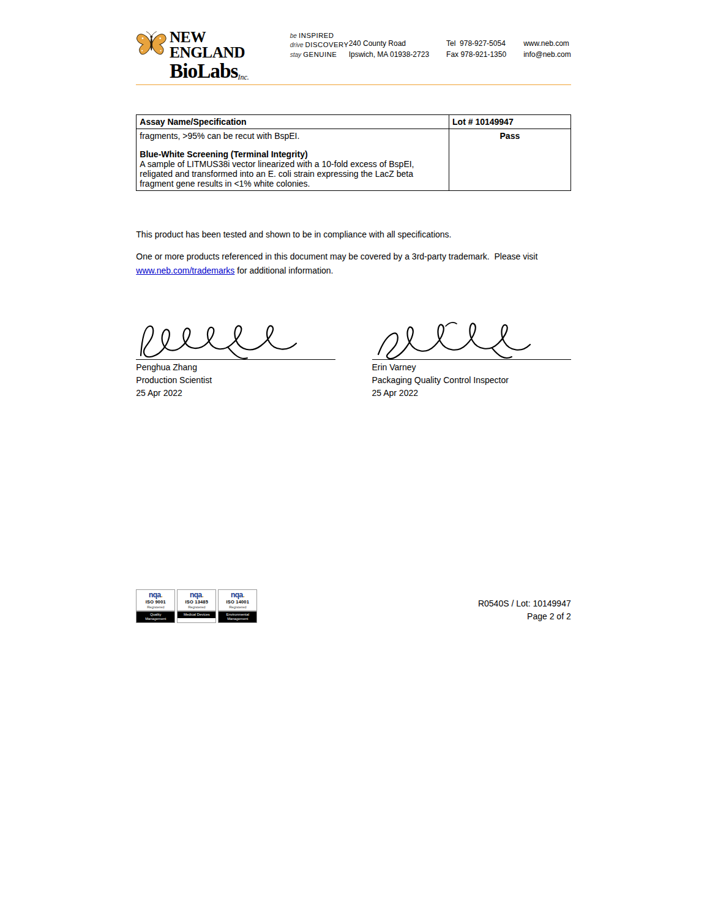NEW ENGLAND
BioLabs Inc.
be INSPIRED
drive DISCOVERY
stay GENUINE
240 County Road
Ipswich, MA 01938-2723
Tel 978-927-5054
Fax 978-921-1350
www.neb.com
info@neb.com
| Assay Name/Specification | Lot # 10149947 |
| --- | --- |
| fragments, >95% can be recut with BspEI. Blue-White Screening (Terminal Integrity) A sample of LITMUS38i vector linearized with a 10-fold excess of BspEI, religated and transformed into an E. coli strain expressing the LacZ beta fragment gene results in <1% white colonies. | Pass |
This product has been tested and shown to be in compliance with all specifications.
One or more products referenced in this document may be covered by a 3rd-party trademark. Please visit www.neb.com/trademarks for additional information.
Penghua Zhang
Production Scientist
25 Apr 2022
Erin Varney
Packaging Quality Control Inspector
25 Apr 2022
nqa.
ISO 9001
Registered
Quality
Management
nqa.
ISO 13485
Registered
Medical Devices
nqa.
ISO 14001
Registered
Environmental
Management
R0540S / Lot: 10149947
Page 2 of 2